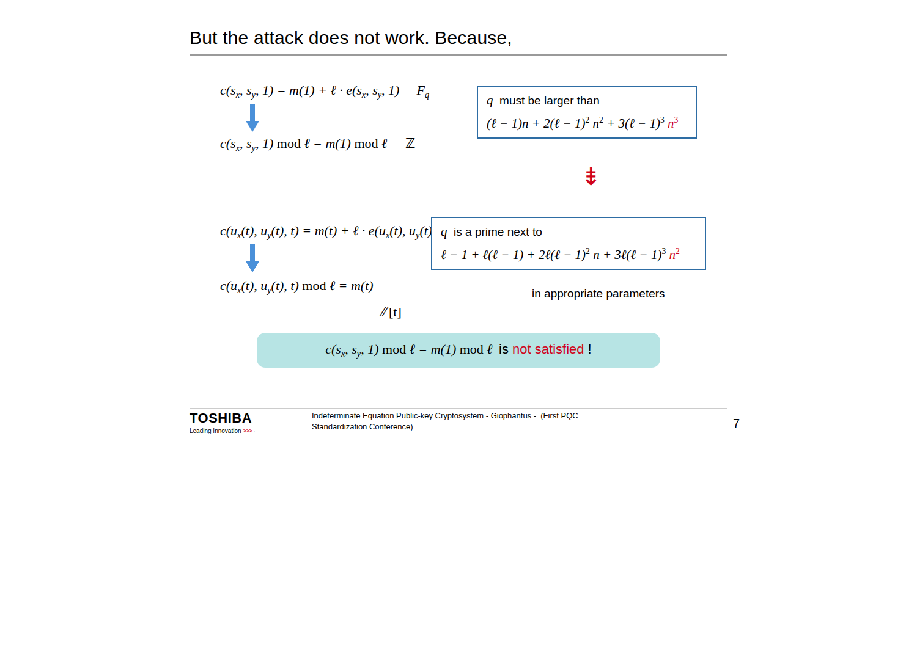But the attack does not work. Because,
c(sx, sy, 1) = m(1) + ℓ · e(sx, sy, 1) Fq
c(sx, sy, 1) mod ℓ = m(1) mod ℓ ℤ
q must be larger than
(ℓ − 1)n + 2(ℓ − 1)2 n2 + 3(ℓ − 1)3 n3
⇟
c(ux(t), uy(t), t) = m(t) + ℓ · e(ux(t), uy(t), t) Rq
c(ux(t), uy(t), t) mod ℓ = m(t) ℤ[t]
q is a prime next to
ℓ − 1 + ℓ(ℓ − 1) + 2ℓ(ℓ − 1)2 n + 3ℓ(ℓ − 1)3 n2
in appropriate parameters
c(sx, sy, 1) mod ℓ = m(1) mod ℓ is not satisfied !
TOSHIBA
Leading Innovation >>> ·
Indeterminate Equation Public-key Cryptosystem - Giophantus - (First PQC
Standardization Conference)
7